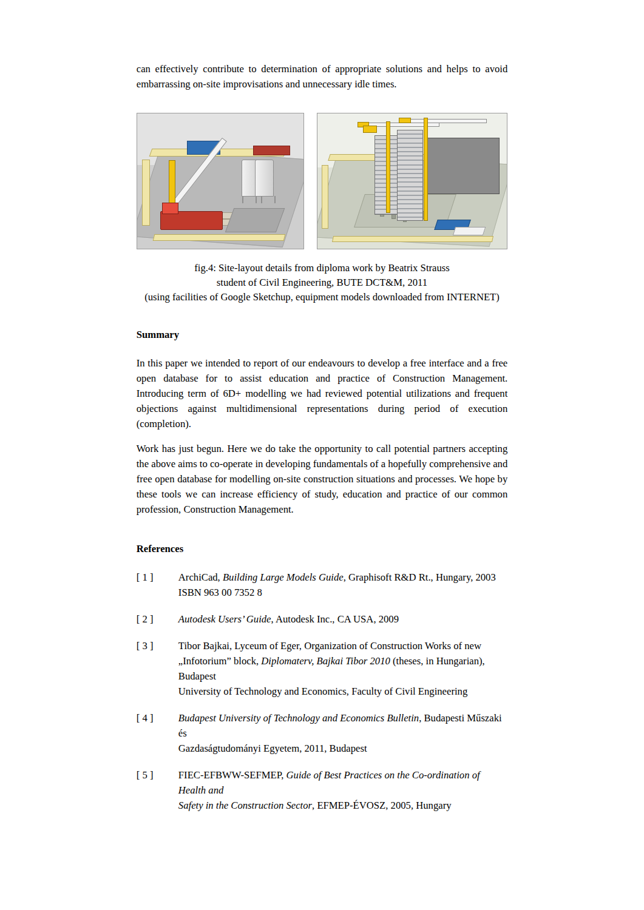can effectively contribute to determination of appropriate solutions and helps to avoid embarrassing on-site improvisations and unnecessary idle times.
fig.4: Site-layout details from diploma work by Beatrix Strauss
student of Civil Engineering, BUTE DCT&M, 2011
(using facilities of Google Sketchup, equipment models downloaded from INTERNET)
Summary
In this paper we intended to report of our endeavours to develop a free interface and a free open database for to assist education and practice of Construction Management. Introducing term of 6D+ modelling we had reviewed potential utilizations and frequent objections against multidimensional representations during period of execution (completion).
Work has just begun. Here we do take the opportunity to call potential partners accepting the above aims to co-operate in developing fundamentals of a hopefully comprehensive and free open database for modelling on-site construction situations and processes. We hope by these tools we can increase efficiency of study, education and practice of our common profession, Construction Management.
References
[ 1 ]
ArchiCad, Building Large Models Guide, Graphisoft R&D Rt., Hungary, 2003 ISBN 963 00 7352 8
[ 2 ]
Autodesk Users’ Guide, Autodesk Inc., CA USA, 2009
[ 3 ]
Tibor Bajkai, Lyceum of Eger, Organization of Construction Works of new „Infotorium” block, Diplomaterv, Bajkai Tibor 2010 (theses, in Hungarian), Budapest University of Technology and Economics, Faculty of Civil Engineering
[ 4 ]
Budapest University of Technology and Economics Bulletin, Budapesti Műszaki és Gazdaságtudományi Egyetem, 2011, Budapest
[ 5 ]
FIEC-EFBWW-SEFMEP, Guide of Best Practices on the Co-ordination of Health and Safety in the Construction Sector, EFMEP-ÉVOSZ, 2005, Hungary